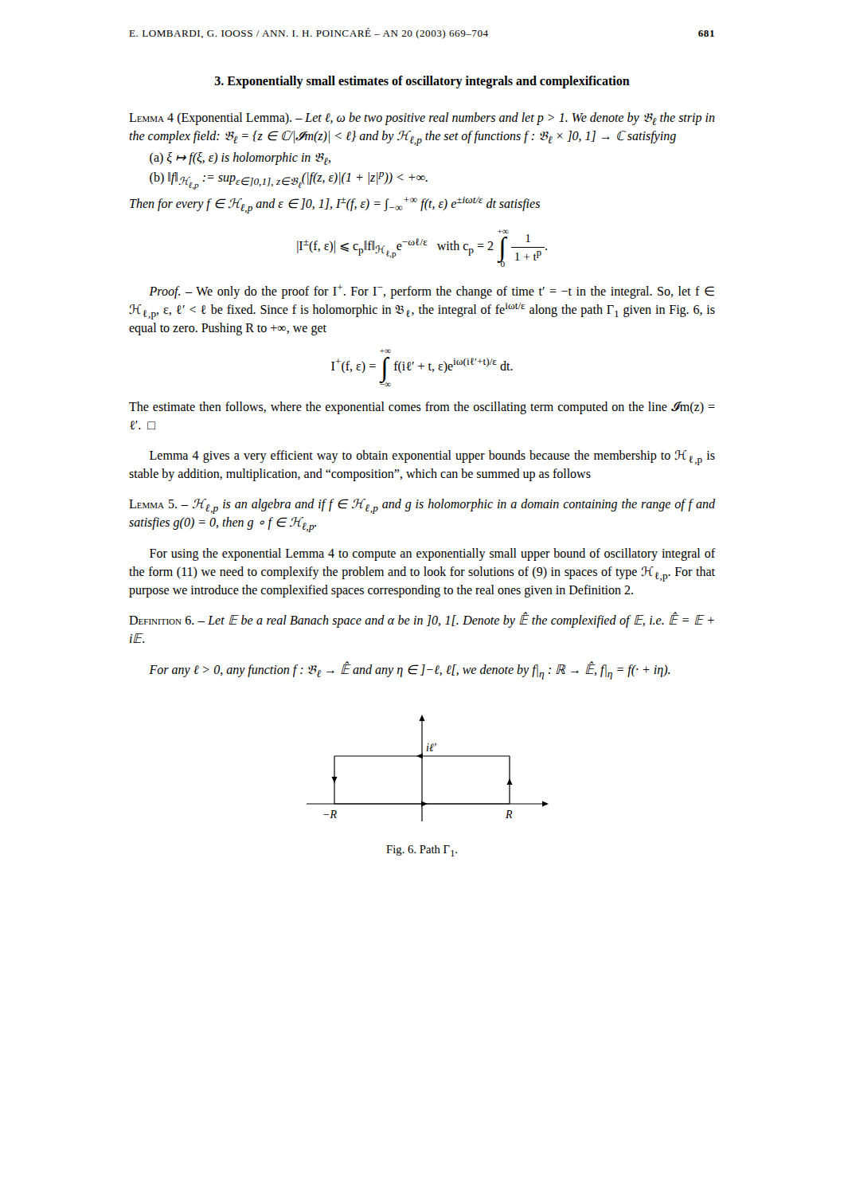E. Lombardi, G. Iooss / Ann. I. H. Poincaré – AN 20 (2003) 669–704 681
3. Exponentially small estimates of oscillatory integrals and complexification
Lemma 4 (Exponential Lemma). – Let ℓ, ω be two positive real numbers and let p > 1. We denote by 𝔅ℓ the strip in the complex field: 𝔅ℓ = {z ∈ ℂ/|𝓘m(z)| < ℓ} and by ℋℓ,p the set of functions f : 𝔅ℓ × ]0, 1] → ℂ satisfying
(a) ξ ↦ f(ξ, ε) is holomorphic in 𝔅ℓ,
(b) ‖f‖ℋℓ,p := supε∈]0,1], z∈𝔅ℓ(|f(z, ε)|(1 + |z|p)) < +∞.
Then for every f ∈ ℋℓ,p and ε ∈ ]0, 1], I±(f, ε) = ∫−∞+∞ f(t, ε) e±iωt/ε dt satisfies
|I±(f, ε)| ⩽ cp‖f‖ℋℓ,pe−ωℓ/ε with cp = 2 +∞∫0 11 + tp.
Proof. – We only do the proof for I+. For I−, perform the change of time t′ = −t in the integral. So, let f ∈ ℋℓ,p, ε, ℓ′ < ℓ be fixed. Since f is holomorphic in 𝔅ℓ, the integral of feiωt/ε along the path Γ1 given in Fig. 6, is equal to zero. Pushing R to +∞, we get
I+(f, ε) = +∞∫−∞ f(iℓ′ + t, ε)eiω(iℓ′+t)/ε dt.
The estimate then follows, where the exponential comes from the oscillating term computed on the line 𝓘m(z) = ℓ′. □
Lemma 4 gives a very efficient way to obtain exponential upper bounds because the membership to ℋℓ,p is stable by addition, multiplication, and “composition”, which can be summed up as follows
Lemma 5. – ℋℓ,p is an algebra and if f ∈ ℋℓ,p and g is holomorphic in a domain containing the range of f and satisfies g(0) = 0, then g ∘ f ∈ ℋℓ,p.
For using the exponential Lemma 4 to compute an exponentially small upper bound of oscillatory integral of the form (11) we need to complexify the problem and to look for solutions of (9) in spaces of type ℋℓ,p. For that purpose we introduce the complexified spaces corresponding to the real ones given in Definition 2.
Definition 6. – Let 𝔼 be a real Banach space and α be in ]0, 1[. Denote by 𝔼̂ the complexified of 𝔼, i.e. 𝔼̂ = 𝔼 + i𝔼.
For any ℓ > 0, any function f : 𝔅ℓ → 𝔼̂ and any η ∈ ]−ℓ, ℓ[, we denote by f|η : ℝ → 𝔼̂, f|η = f(· + iη).
iℓ′ −R R
Fig. 6. Path Γ1.